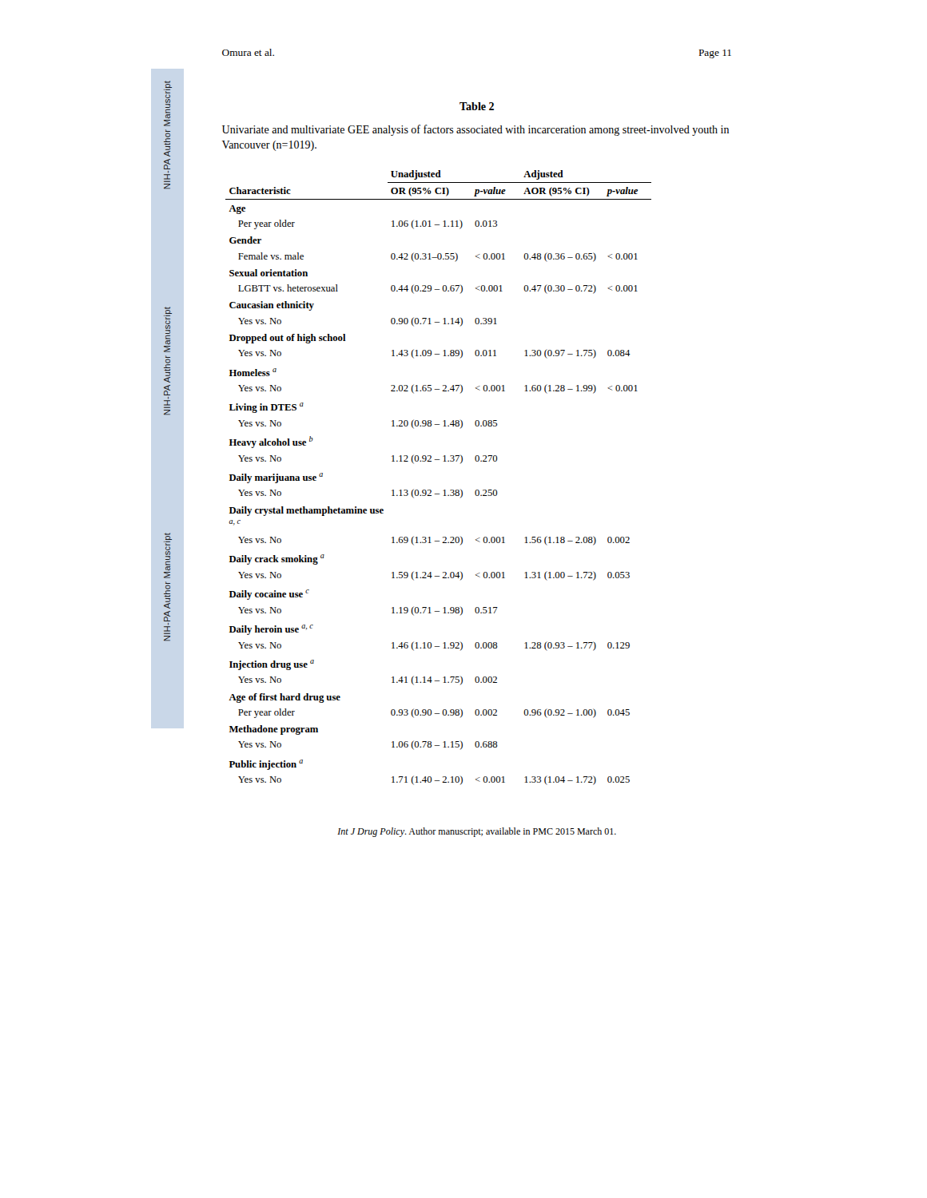NIH-PA Author Manuscript NIH-PA Author Manuscript NIH-PA Author Manuscript
Omura et al.
Page 11
Table 2
Univariate and multivariate GEE analysis of factors associated with incarceration among street-involved youth in Vancouver (n=1019).
| | Unadjusted | Adjusted |
| --- | --- | --- |
| Characteristic | OR (95% CI) | p-value | AOR (95% CI) | p-value |
| Age | | | | |
| Per year older | 1.06 (1.01 – 1.11) | 0.013 | | |
| Gender | | | | |
| Female vs. male | 0.42 (0.31–0.55) | < 0.001 | 0.48 (0.36 – 0.65) | < 0.001 |
| Sexual orientation | | | | |
| LGBTT vs. heterosexual | 0.44 (0.29 – 0.67) | <0.001 | 0.47 (0.30 – 0.72) | < 0.001 |
| Caucasian ethnicity | | | | |
| Yes vs. No | 0.90 (0.71 – 1.14) | 0.391 | | |
| Dropped out of high school | | | | |
| Yes vs. No | 1.43 (1.09 – 1.89) | 0.011 | 1.30 (0.97 – 1.75) | 0.084 |
| Homeless a | | | | |
| Yes vs. No | 2.02 (1.65 – 2.47) | < 0.001 | 1.60 (1.28 – 1.99) | < 0.001 |
| Living in DTES a | | | | |
| Yes vs. No | 1.20 (0.98 – 1.48) | 0.085 | | |
| Heavy alcohol use b | | | | |
| Yes vs. No | 1.12 (0.92 – 1.37) | 0.270 | | |
| Daily marijuana use a | | | | |
| Yes vs. No | 1.13 (0.92 – 1.38) | 0.250 | | |
| Daily crystal methamphetamine use a, c | | | | |
| Yes vs. No | 1.69 (1.31 – 2.20) | < 0.001 | 1.56 (1.18 – 2.08) | 0.002 |
| Daily crack smoking a | | | | |
| Yes vs. No | 1.59 (1.24 – 2.04) | < 0.001 | 1.31 (1.00 – 1.72) | 0.053 |
| Daily cocaine use c | | | | |
| Yes vs. No | 1.19 (0.71 – 1.98) | 0.517 | | |
| Daily heroin use a, c | | | | |
| Yes vs. No | 1.46 (1.10 – 1.92) | 0.008 | 1.28 (0.93 – 1.77) | 0.129 |
| Injection drug use a | | | | |
| Yes vs. No | 1.41 (1.14 – 1.75) | 0.002 | | |
| Age of first hard drug use | | | | |
| Per year older | 0.93 (0.90 – 0.98) | 0.002 | 0.96 (0.92 – 1.00) | 0.045 |
| Methadone program | | | | |
| Yes vs. No | 1.06 (0.78 – 1.15) | 0.688 | | |
| Public injection a | | | | |
| Yes vs. No | 1.71 (1.40 – 2.10) | < 0.001 | 1.33 (1.04 – 1.72) | 0.025 |
Int J Drug Policy. Author manuscript; available in PMC 2015 March 01.